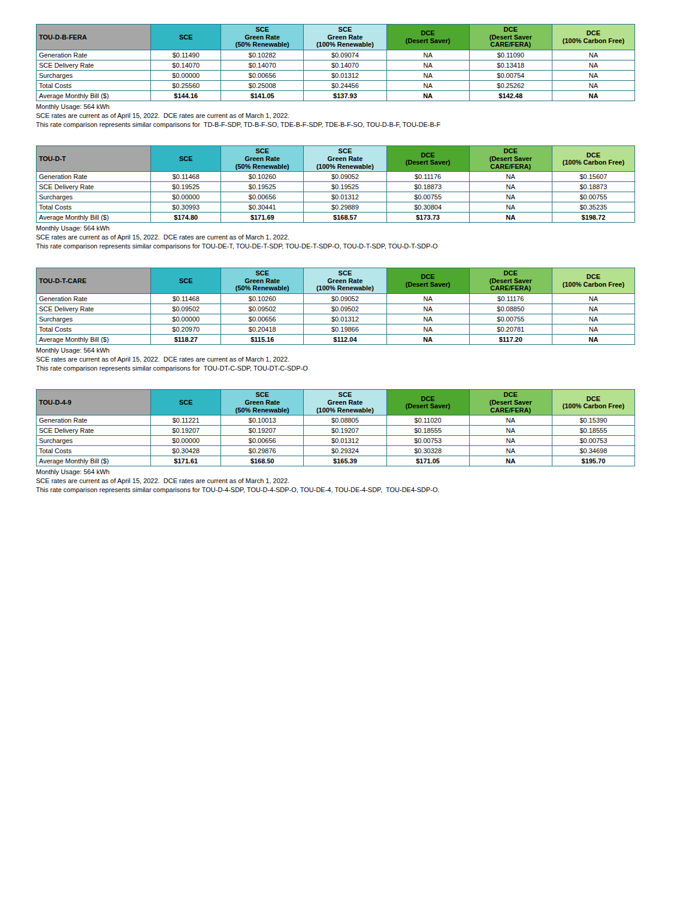| TOU-D-B-FERA | SCE | SCE Green Rate (50% Renewable) | SCE Green Rate (100% Renewable) | DCE (Desert Saver) | DCE (Desert Saver CARE/FERA) | DCE (100% Carbon Free) |
| --- | --- | --- | --- | --- | --- | --- |
| Generation Rate | $0.11490 | $0.10282 | $0.09074 | NA | $0.11090 | NA |
| SCE Delivery Rate | $0.14070 | $0.14070 | $0.14070 | NA | $0.13418 | NA |
| Surcharges | $0.00000 | $0.00656 | $0.01312 | NA | $0.00754 | NA |
| Total Costs | $0.25560 | $0.25008 | $0.24456 | NA | $0.25262 | NA |
| Average Monthly Bill ($) | $144.16 | $141.05 | $137.93 | NA | $142.48 | NA |
Monthly Usage: 564 kWh
SCE rates are current as of April 15, 2022. DCE rates are current as of March 1, 2022.
This rate comparison represents similar comparisons for TD-B-F-SDP, TD-B-F-SO, TDE-B-F-SDP, TDE-B-F-SO, TOU-D-B-F, TOU-DE-B-F
| TOU-D-T | SCE | SCE Green Rate (50% Renewable) | SCE Green Rate (100% Renewable) | DCE (Desert Saver) | DCE (Desert Saver CARE/FERA) | DCE (100% Carbon Free) |
| --- | --- | --- | --- | --- | --- | --- |
| Generation Rate | $0.11468 | $0.10260 | $0.09052 | $0.11176 | NA | $0.15607 |
| SCE Delivery Rate | $0.19525 | $0.19525 | $0.19525 | $0.18873 | NA | $0.18873 |
| Surcharges | $0.00000 | $0.00656 | $0.01312 | $0.00755 | NA | $0.00755 |
| Total Costs | $0.30993 | $0.30441 | $0.29889 | $0.30804 | NA | $0.35235 |
| Average Monthly Bill ($) | $174.80 | $171.69 | $168.57 | $173.73 | NA | $198.72 |
Monthly Usage: 564 kWh
SCE rates are current as of April 15, 2022. DCE rates are current as of March 1, 2022.
This rate comparison represents similar comparisons for TOU-DE-T, TOU-DE-T-SDP, TOU-DE-T-SDP-O, TOU-D-T-SDP, TOU-D-T-SDP-O
| TOU-D-T-CARE | SCE | SCE Green Rate (50% Renewable) | SCE Green Rate (100% Renewable) | DCE (Desert Saver) | DCE (Desert Saver CARE/FERA) | DCE (100% Carbon Free) |
| --- | --- | --- | --- | --- | --- | --- |
| Generation Rate | $0.11468 | $0.10260 | $0.09052 | NA | $0.11176 | NA |
| SCE Delivery Rate | $0.09502 | $0.09502 | $0.09502 | NA | $0.08850 | NA |
| Surcharges | $0.00000 | $0.00656 | $0.01312 | NA | $0.00755 | NA |
| Total Costs | $0.20970 | $0.20418 | $0.19866 | NA | $0.20781 | NA |
| Average Monthly Bill ($) | $118.27 | $115.16 | $112.04 | NA | $117.20 | NA |
Monthly Usage: 564 kWh
SCE rates are current as of April 15, 2022. DCE rates are current as of March 1, 2022.
This rate comparison represents similar comparisons for TOU-DT-C-SDP, TOU-DT-C-SDP-O
| TOU-D-4-9 | SCE | SCE Green Rate (50% Renewable) | SCE Green Rate (100% Renewable) | DCE (Desert Saver) | DCE (Desert Saver CARE/FERA) | DCE (100% Carbon Free) |
| --- | --- | --- | --- | --- | --- | --- |
| Generation Rate | $0.11221 | $0.10013 | $0.08805 | $0.11020 | NA | $0.15390 |
| SCE Delivery Rate | $0.19207 | $0.19207 | $0.19207 | $0.18555 | NA | $0.18555 |
| Surcharges | $0.00000 | $0.00656 | $0.01312 | $0.00753 | NA | $0.00753 |
| Total Costs | $0.30428 | $0.29876 | $0.29324 | $0.30328 | NA | $0.34698 |
| Average Monthly Bill ($) | $171.61 | $168.50 | $165.39 | $171.05 | NA | $195.70 |
Monthly Usage: 564 kWh
SCE rates are current as of April 15, 2022. DCE rates are current as of March 1, 2022.
This rate comparison represents similar comparisons for TOU-D-4-SDP, TOU-D-4-SDP-O, TOU-DE-4, TOU-DE-4-SDP, TOU-DE4-SDP-O.